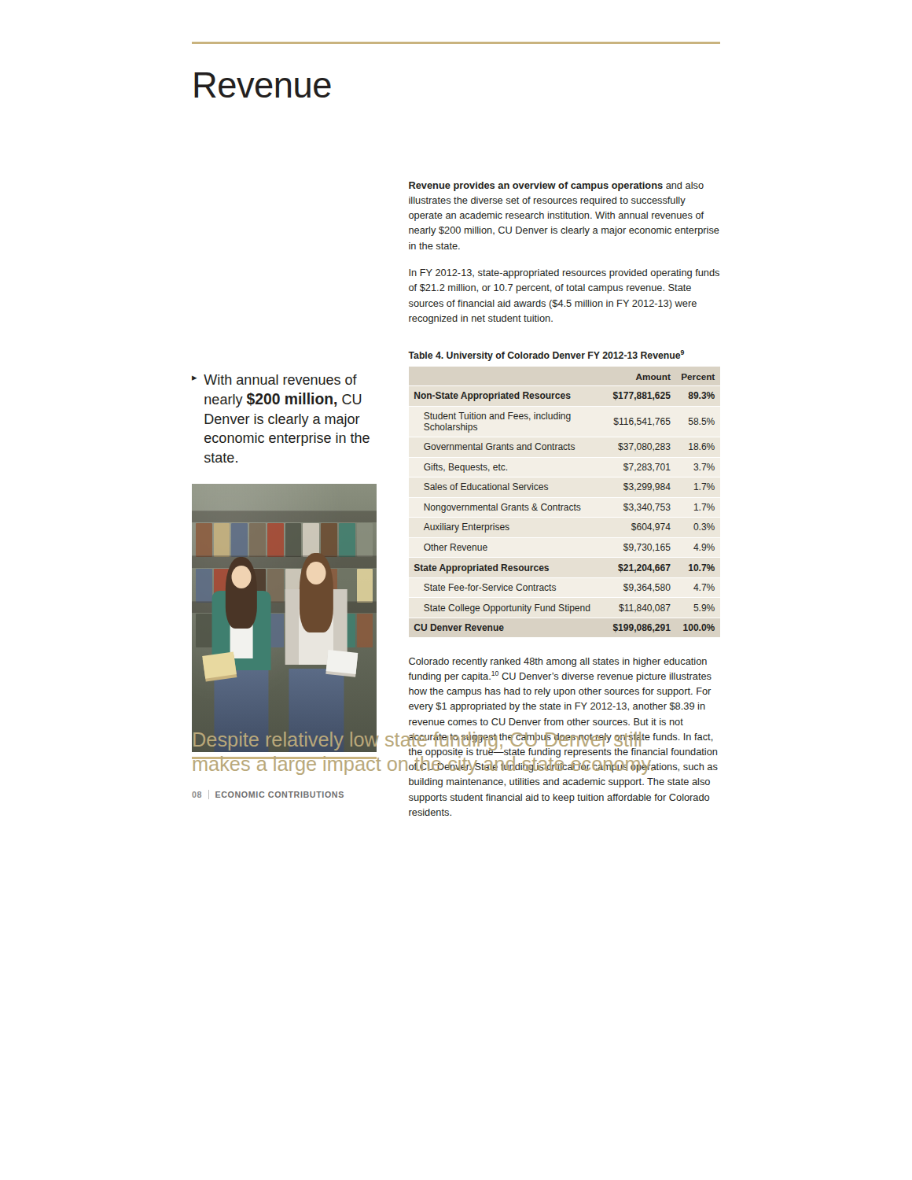Revenue
▸ With annual revenues of nearly $200 million, CU Denver is clearly a major economic enterprise in the state.
Revenue provides an overview of campus operations and also illustrates the diverse set of resources required to successfully operate an academic research institution. With annual revenues of nearly $200 million, CU Denver is clearly a major economic enterprise in the state.
In FY 2012-13, state-appropriated resources provided operating funds of $21.2 million, or 10.7 percent, of total campus revenue. State sources of financial aid awards ($4.5 million in FY 2012-13) were recognized in net student tuition.
Table 4. University of Colorado Denver FY 2012-13 Revenue9
| | Amount | Percent |
| --- | --- | --- |
| Non-State Appropriated Resources | $177,881,625 | 89.3% |
| Student Tuition and Fees, including Scholarships | $116,541,765 | 58.5% |
| Governmental Grants and Contracts | $37,080,283 | 18.6% |
| Gifts, Bequests, etc. | $7,283,701 | 3.7% |
| Sales of Educational Services | $3,299,984 | 1.7% |
| Nongovernmental Grants & Contracts | $3,340,753 | 1.7% |
| Auxiliary Enterprises | $604,974 | 0.3% |
| Other Revenue | $9,730,165 | 4.9% |
| State Appropriated Resources | $21,204,667 | 10.7% |
| State Fee-for-Service Contracts | $9,364,580 | 4.7% |
| State College Opportunity Fund Stipend | $11,840,087 | 5.9% |
| CU Denver Revenue | $199,086,291 | 100.0% |
Colorado recently ranked 48th among all states in higher education funding per capita.10 CU Denver’s diverse revenue picture illustrates how the campus has had to rely upon other sources for support. For every $1 appropriated by the state in FY 2012-13, another $8.39 in revenue comes to CU Denver from other sources. But it is not accurate to suggest the campus does not rely on state funds. In fact, the opposite is true—state funding represents the financial foundation of CU Denver. State funding is critical for campus operations, such as building maintenance, utilities and academic support. The state also supports student financial aid to keep tuition affordable for Colorado residents.
Despite relatively low state funding, CU Denver still
makes a large impact on the city and state economy.
08 ECONOMIC CONTRIBUTIONS